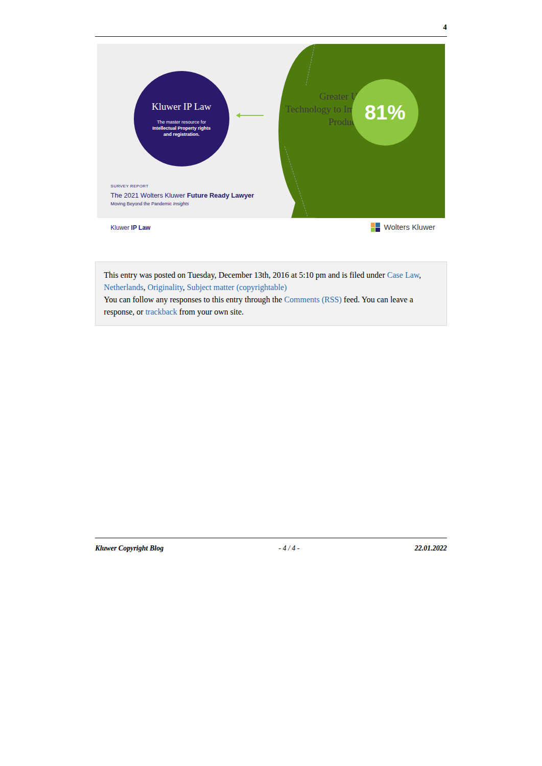4
Kluwer IP Law
The master resource for
Intellectual Property rights
and registration.
Greater Use of
Technology to Improve
Productivity
81%
SURVEY REPORT
The 2021 Wolters Kluwer Future Ready Lawyer
Moving Beyond the Pandemic Insights
Kluwer IP Law
Wolters Kluwer
This entry was posted on Tuesday, December 13th, 2016 at 5:10 pm and is filed under Case Law, Netherlands, Originality, Subject matter (copyrightable)
You can follow any responses to this entry through the Comments (RSS) feed. You can leave a response, or trackback from your own site.
Kluwer Copyright Blog
- 4 / 4 -
22.01.2022